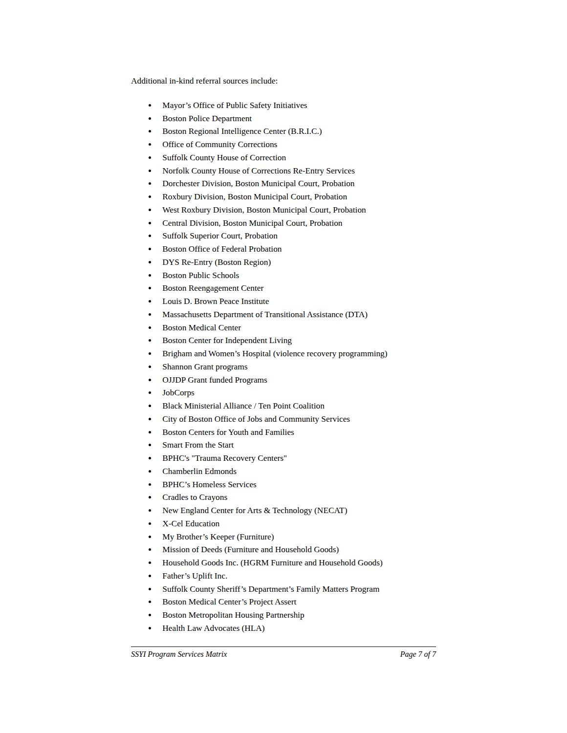Additional in-kind referral sources include:
Mayor’s Office of Public Safety Initiatives
Boston Police Department
Boston Regional Intelligence Center (B.R.I.C.)
Office of Community Corrections
Suffolk County House of Correction
Norfolk County House of Corrections Re-Entry Services
Dorchester Division, Boston Municipal Court, Probation
Roxbury Division, Boston Municipal Court, Probation
West Roxbury Division, Boston Municipal Court, Probation
Central Division, Boston Municipal Court, Probation
Suffolk Superior Court, Probation
Boston Office of Federal Probation
DYS Re-Entry (Boston Region)
Boston Public Schools
Boston Reengagement Center
Louis D. Brown Peace Institute
Massachusetts Department of Transitional Assistance (DTA)
Boston Medical Center
Boston Center for Independent Living
Brigham and Women’s Hospital (violence recovery programming)
Shannon Grant programs
OJJDP Grant funded Programs
JobCorps
Black Ministerial Alliance / Ten Point Coalition
City of Boston Office of Jobs and Community Services
Boston Centers for Youth and Families
Smart From the Start
BPHC's "Trauma Recovery Centers"
Chamberlin Edmonds
BPHC’s Homeless Services
Cradles to Crayons
New England Center for Arts & Technology (NECAT)
X-Cel Education
My Brother’s Keeper (Furniture)
Mission of Deeds (Furniture and Household Goods)
Household Goods Inc. (HGRM Furniture and Household Goods)
Father’s Uplift Inc.
Suffolk County Sheriff’s Department’s Family Matters Program
Boston Medical Center’s Project Assert
Boston Metropolitan Housing Partnership
Health Law Advocates (HLA)
SSYI Program Services Matrix Page 7 of 7